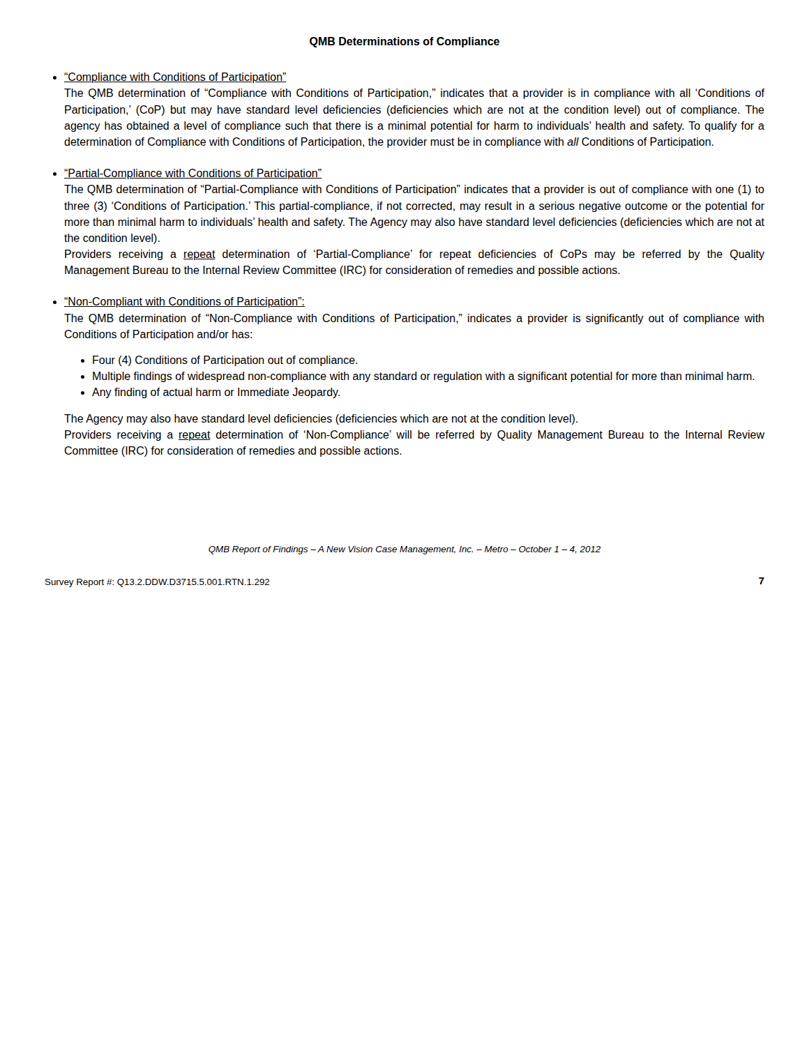QMB Determinations of Compliance
“Compliance with Conditions of Participation”
The QMB determination of “Compliance with Conditions of Participation,” indicates that a provider is in compliance with all ‘Conditions of Participation,’ (CoP) but may have standard level deficiencies (deficiencies which are not at the condition level) out of compliance. The agency has obtained a level of compliance such that there is a minimal potential for harm to individuals’ health and safety. To qualify for a determination of Compliance with Conditions of Participation, the provider must be in compliance with all Conditions of Participation.
“Partial-Compliance with Conditions of Participation”
The QMB determination of “Partial-Compliance with Conditions of Participation” indicates that a provider is out of compliance with one (1) to three (3) ‘Conditions of Participation.’ This partial-compliance, if not corrected, may result in a serious negative outcome or the potential for more than minimal harm to individuals’ health and safety. The Agency may also have standard level deficiencies (deficiencies which are not at the condition level).
Providers receiving a repeat determination of ‘Partial-Compliance’ for repeat deficiencies of CoPs may be referred by the Quality Management Bureau to the Internal Review Committee (IRC) for consideration of remedies and possible actions.
“Non-Compliant with Conditions of Participation”:
The QMB determination of “Non-Compliance with Conditions of Participation,” indicates a provider is significantly out of compliance with Conditions of Participation and/or has:
Four (4) Conditions of Participation out of compliance.
Multiple findings of widespread non-compliance with any standard or regulation with a significant potential for more than minimal harm.
Any finding of actual harm or Immediate Jeopardy.
The Agency may also have standard level deficiencies (deficiencies which are not at the condition level).
Providers receiving a repeat determination of ‘Non-Compliance’ will be referred by Quality Management Bureau to the Internal Review Committee (IRC) for consideration of remedies and possible actions.
QMB Report of Findings – A New Vision Case Management, Inc. – Metro – October 1 – 4, 2012
Survey Report #: Q13.2.DDW.D3715.5.001.RTN.1.292
7